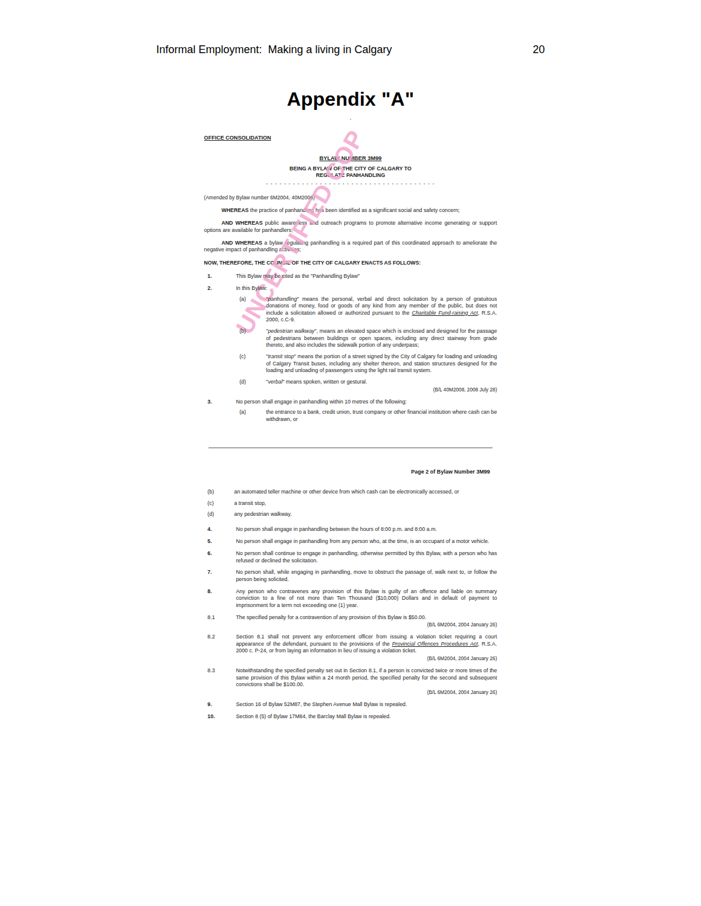Informal Employment: Making a living in Calgary
20
Appendix "A"
.
UNCERTIFIED COPY
OFFICE CONSOLIDATION
BYLAW NUMBER 3M99
BEING A BYLAW OF THE CITY OF CALGARY TO
REGULATE PANHANDLING
- - - - - - - - - - - - - - - - - - - - - - - - - - - - - - - - - - - - - -
(Amended by Bylaw number 6M2004, 40M2008)
WHEREAS the practice of panhandling has been identified as a significant social and safety concern;
AND WHEREAS public awareness and outreach programs to promote alternative income generating or support options are available for panhandlers;
AND WHEREAS a bylaw regulating panhandling is a required part of this coordinated approach to ameliorate the negative impact of panhandling activities;
NOW, THEREFORE, THE COUNCIL OF THE CITY OF CALGARY ENACTS AS FOLLOWS:
1. This Bylaw may be cited as the "Panhandling Bylaw"
2. In this Bylaw:
(a) "panhandling" means the personal, verbal and direct solicitation by a person of gratuitous donations of money, food or goods of any kind from any member of the public, but does not include a solicitation allowed or authorized pursuant to the Charitable Fund-raising Act, R.S.A. 2000, c.C-9.
(b) "pedestrian walkway", means an elevated space which is enclosed and designed for the passage of pedestrians between buildings or open spaces, including any direct stairway from grade thereto, and also includes the sidewalk portion of any underpass;
(c) "transit stop" means the portion of a street signed by the City of Calgary for loading and unloading of Calgary Transit buses, including any shelter thereon, and station structures designed for the loading and unloading of passengers using the light rail transit system.
(d) "verbal" means spoken, written or gestural. (B/L 40M2008, 2008 July 28)
3. No person shall engage in panhandling within 10 metres of the following:
(a) the entrance to a bank, credit union, trust company or other financial institution where cash can be withdrawn, or
UNCERTIFIED COPY
Page 2 of Bylaw Number 3M99
(b) an automated teller machine or other device from which cash can be electronically accessed, or
(c) a transit stop,
(d) any pedestrian walkway.
4. No person shall engage in panhandling between the hours of 8:00 p.m. and 8:00 a.m.
5. No person shall engage in panhandling from any person who, at the time, is an occupant of a motor vehicle.
6. No person shall continue to engage in panhandling, otherwise permitted by this Bylaw, with a person who has refused or declined the solicitation.
7. No person shall, while engaging in panhandling, move to obstruct the passage of, walk next to, or follow the person being solicited.
8. Any person who contravenes any provision of this Bylaw is guilty of an offence and liable on summary conviction to a fine of not more than Ten Thousand ($10,000) Dollars and in default of payment to imprisonment for a term not exceeding one (1) year.
8.1 The specified penalty for a contravention of any provision of this Bylaw is $50.00. (B/L 6M2004, 2004 January 26)
8.2 Section 8.1 shall not prevent any enforcement officer from issuing a violation ticket requiring a court appearance of the defendant, pursuant to the provisions of the Provincial Offences Procedures Act, R.S.A. 2000 c. P-24, or from laying an information in lieu of issuing a violation ticket. (B/L 6M2004, 2004 January 26)
8.3 Notwithstanding the specified penalty set out in Section 8.1, if a person is convicted twice or more times of the same provision of this Bylaw within a 24 month period, the specified penalty for the second and subsequent convictions shall be $100.00. (B/L 6M2004, 2004 January 26)
9. Section 16 of Bylaw 52M87, the Stephen Avenue Mall Bylaw is repealed.
10. Section 8 (5) of Bylaw 17M84, the Barclay Mall Bylaw is repealed.